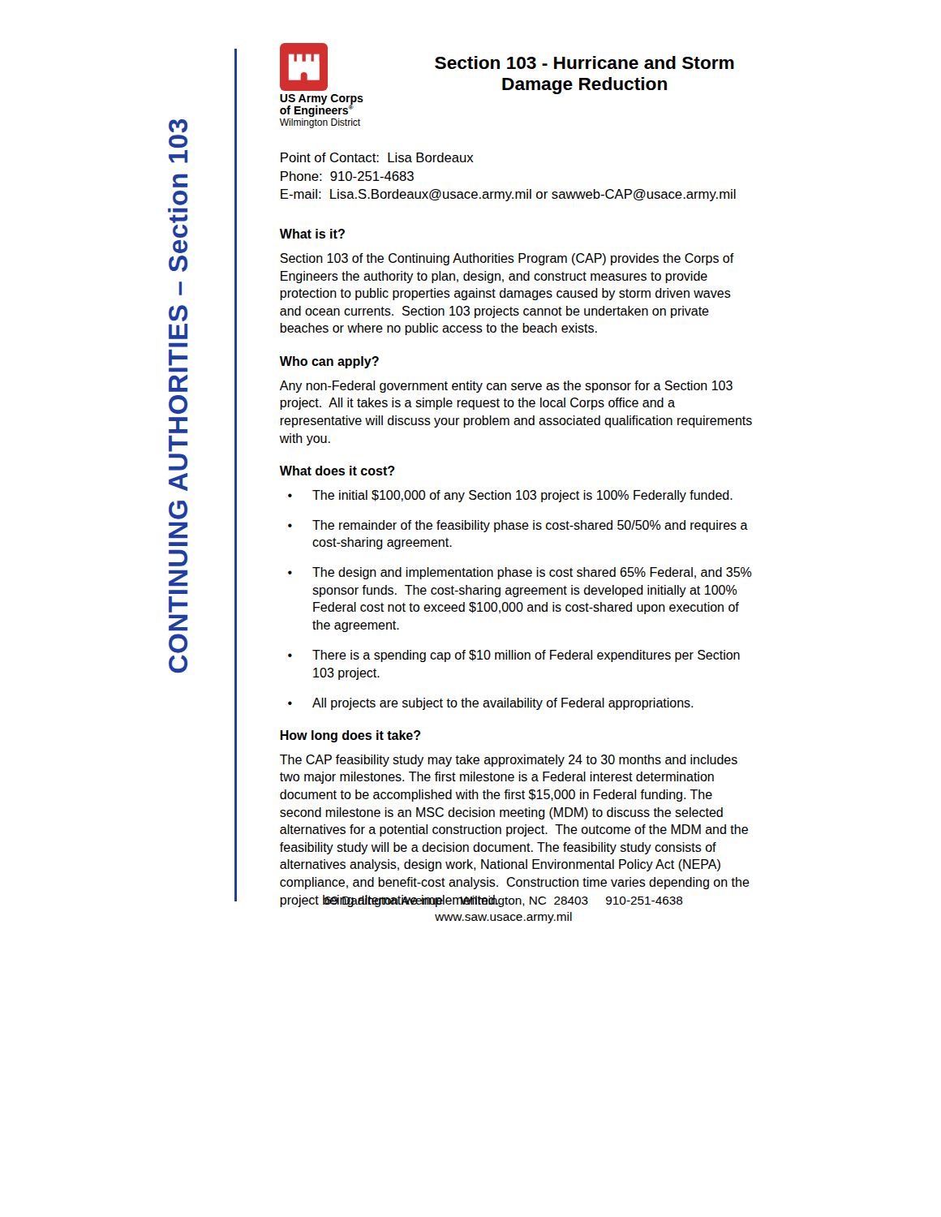CONTINUING AUTHORITIES – Section 103
US Army Corps
of Engineers®
Wilmington District
Section 103 - Hurricane and Storm Damage Reduction
Point of Contact: Lisa Bordeaux
Phone: 910-251-4683
E-mail: Lisa.S.Bordeaux@usace.army.mil or sawweb-CAP@usace.army.mil
What is it?
Section 103 of the Continuing Authorities Program (CAP) provides the Corps of Engineers the authority to plan, design, and construct measures to provide protection to public properties against damages caused by storm driven waves and ocean currents. Section 103 projects cannot be undertaken on private beaches or where no public access to the beach exists.
Who can apply?
Any non-Federal government entity can serve as the sponsor for a Section 103 project. All it takes is a simple request to the local Corps office and a representative will discuss your problem and associated qualification requirements with you.
What does it cost?
The initial $100,000 of any Section 103 project is 100% Federally funded.
The remainder of the feasibility phase is cost-shared 50/50% and requires a cost-sharing agreement.
The design and implementation phase is cost shared 65% Federal, and 35% sponsor funds. The cost-sharing agreement is developed initially at 100% Federal cost not to exceed $100,000 and is cost-shared upon execution of the agreement.
There is a spending cap of $10 million of Federal expenditures per Section 103 project.
All projects are subject to the availability of Federal appropriations.
How long does it take?
The CAP feasibility study may take approximately 24 to 30 months and includes two major milestones. The first milestone is a Federal interest determination document to be accomplished with the first $15,000 in Federal funding. The second milestone is an MSC decision meeting (MDM) to discuss the selected alternatives for a potential construction project. The outcome of the MDM and the feasibility study will be a decision document. The feasibility study consists of alternatives analysis, design work, National Environmental Policy Act (NEPA) compliance, and benefit-cost analysis. Construction time varies depending on the project being alternative implemented.
69 Darlington Avenue Wilmington, NC 28403 910-251-4638
www.saw.usace.army.mil